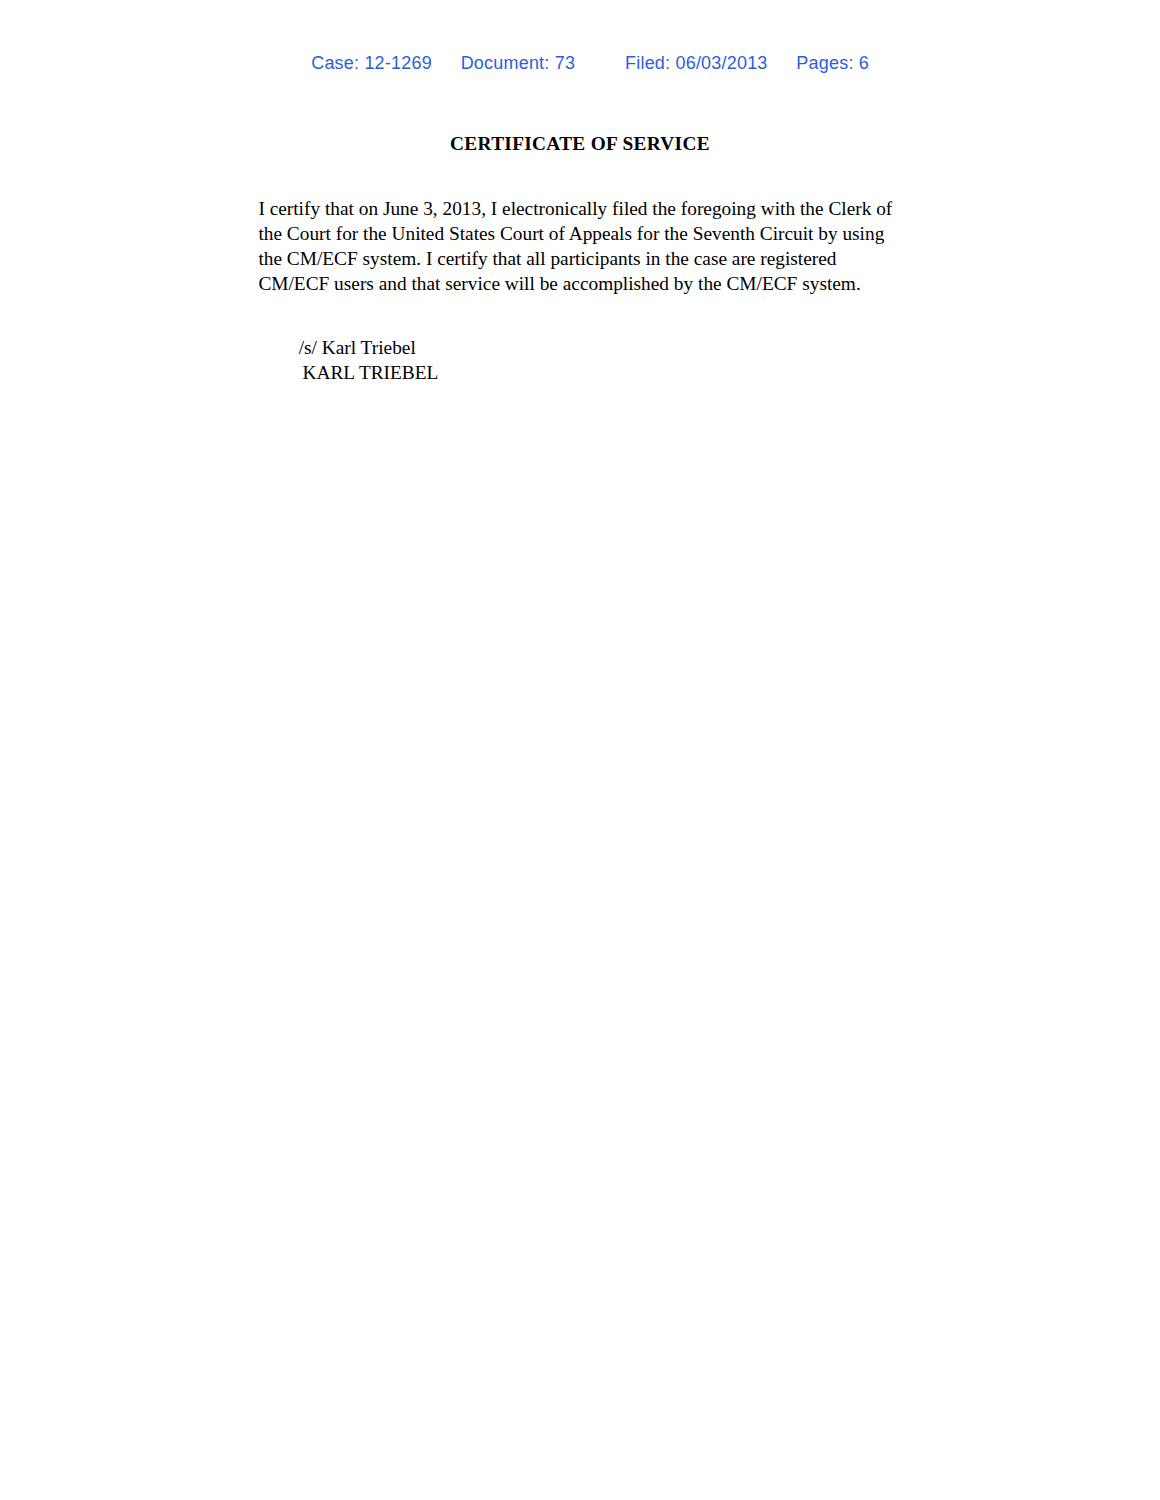Case: 12-1269 Document: 73 Filed: 06/03/2013 Pages: 6
CERTIFICATE OF SERVICE
I certify that on June 3, 2013, I electronically filed the foregoing with the Clerk of the Court for the United States Court of Appeals for the Seventh Circuit by using the CM/ECF system. I certify that all participants in the case are registered CM/ECF users and that service will be accomplished by the CM/ECF system.
/s/ Karl Triebel KARL TRIEBEL